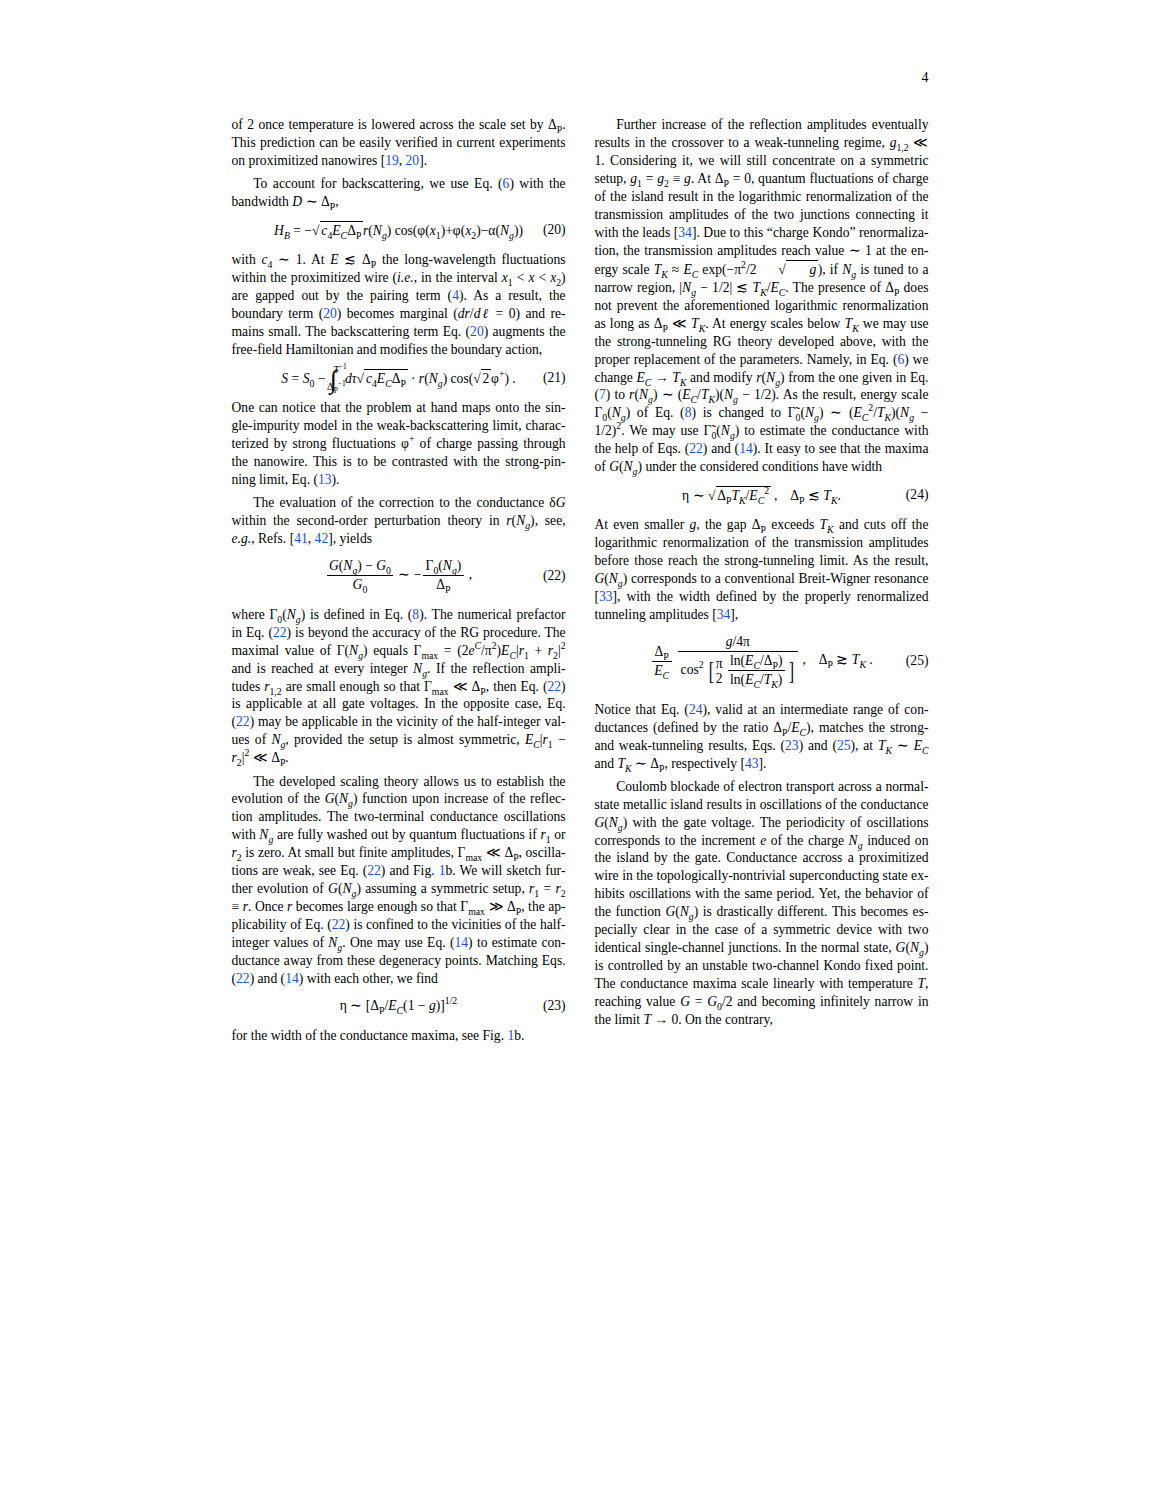4
of 2 once temperature is lowered across the scale set by ΔP. This prediction can be easily verified in current experiments on proximitized nanowires [19, 20].
To account for backscattering, we use Eq. (6) with the bandwidth D ∼ ΔP,
HB = −√c4ECΔP r(Ng) cos(φ(x1)+φ(x2)−α(Ng)) (20)
with c4 ∼ 1. At E ≲ ΔP the long-wavelength fluctuations within the proximitized wire (i.e., in the interval x1 < x < x2) are gapped out by the pairing term (4). As a result, the boundary term (20) becomes marginal (dr/dℓ = 0) and remains small. The backscattering term Eq. (20) augments the free-field Hamiltonian and modifies the boundary action,
S = S0 − ∫T−1 ΔP−1 dτ√c4ECΔP · r(Ng) cos(√2φ+) . (21)
One can notice that the problem at hand maps onto the single-impurity model in the weak-backscattering limit, characterized by strong fluctuations φ+ of charge passing through the nanowire. This is to be contrasted with the strong-pinning limit, Eq. (13).
The evaluation of the correction to the conductance δG within the second-order perturbation theory in r(Ng), see, e.g., Refs. [41, 42], yields
G(Ng) − G0 G0 ∼ −Γ0(Ng) ΔP , (22)
where Γ0(Ng) is defined in Eq. (8). The numerical prefactor in Eq. (22) is beyond the accuracy of the RG procedure. The maximal value of Γ(Ng) equals Γmax = (2eC/π2)EC|r1 + r2|2 and is reached at every integer Ng. If the reflection amplitudes r1,2 are small enough so that Γmax ≪ ΔP, then Eq. (22) is applicable at all gate voltages. In the opposite case, Eq. (22) may be applicable in the vicinity of the half-integer values of Ng, provided the setup is almost symmetric, EC|r1 − r2|2 ≪ ΔP.
The developed scaling theory allows us to establish the evolution of the G(Ng) function upon increase of the reflection amplitudes. The two-terminal conductance oscillations with Ng are fully washed out by quantum fluctuations if r1 or r2 is zero. At small but finite amplitudes, Γmax ≪ ΔP, oscillations are weak, see Eq. (22) and Fig. 1b. We will sketch further evolution of G(Ng) assuming a symmetric setup, r1 = r2 ≡ r. Once r becomes large enough so that Γmax ≫ ΔP, the applicability of Eq. (22) is confined to the vicinities of the half-integer values of Ng. One may use Eq. (14) to estimate conductance away from these degeneracy points. Matching Eqs. (22) and (14) with each other, we find
η ∼ [ΔP/EC(1 − g)]1/2 (23)
for the width of the conductance maxima, see Fig. 1b.
Further increase of the reflection amplitudes eventually results in the crossover to a weak-tunneling regime, g1,2 ≪ 1. Considering it, we will still concentrate on a symmetric setup, g1 = g2 ≡ g. At ΔP = 0, quantum fluctuations of charge of the island result in the logarithmic renormalization of the transmission amplitudes of the two junctions connecting it with the leads [34]. Due to this “charge Kondo” renormalization, the transmission amplitudes reach value ∼ 1 at the energy scale TK ≈ EC exp(−π2/2√g), if Ng is tuned to a narrow region, |Ng − 1/2| ≲ TK/EC. The presence of ΔP does not prevent the aforementioned logarithmic renormalization as long as ΔP ≪ TK. At energy scales below TK we may use the strong-tunneling RG theory developed above, with the proper replacement of the parameters. Namely, in Eq. (6) we change EC → TK and modify r(Ng) from the one given in Eq. (7) to r(Ng) ∼ (EC/TK)(Ng − 1/2). As the result, energy scale Γ0(Ng) of Eq. (8) is changed to Γ̃0(Ng) ∼ (EC2/TK)(Ng − 1/2)2. We may use Γ̃0(Ng) to estimate the conductance with the help of Eqs. (22) and (14). It easy to see that the maxima of G(Ng) under the considered conditions have width
η ∼ √ΔPTK/EC2 , ΔP ≲ TK. (24)
At even smaller g, the gap ΔP exceeds TK and cuts off the logarithmic renormalization of the transmission amplitudes before those reach the strong-tunneling limit. As the result, G(Ng) corresponds to a conventional Breit-Wigner resonance [33], with the width defined by the properly renormalized tunneling amplitudes [34],
ΔP EC g/4π cos2 [π 2 ln(EC/ΔP) ln(EC/TK)] , ΔP ≳ TK . (25)
Notice that Eq. (24), valid at an intermediate range of conductances (defined by the ratio ΔP/EC), matches the strong- and weak-tunneling results, Eqs. (23) and (25), at TK ∼ EC and TK ∼ ΔP, respectively [43].
Coulomb blockade of electron transport across a normal-state metallic island results in oscillations of the conductance G(Ng) with the gate voltage. The periodicity of oscillations corresponds to the increment e of the charge Ng induced on the island by the gate. Conductance accross a proximitized wire in the topologically-nontrivial superconducting state exhibits oscillations with the same period. Yet, the behavior of the function G(Ng) is drastically different. This becomes especially clear in the case of a symmetric device with two identical single-channel junctions. In the normal state, G(Ng) is controlled by an unstable two-channel Kondo fixed point. The conductance maxima scale linearly with temperature T, reaching value G = G0/2 and becoming infinitely narrow in the limit T → 0. On the contrary,